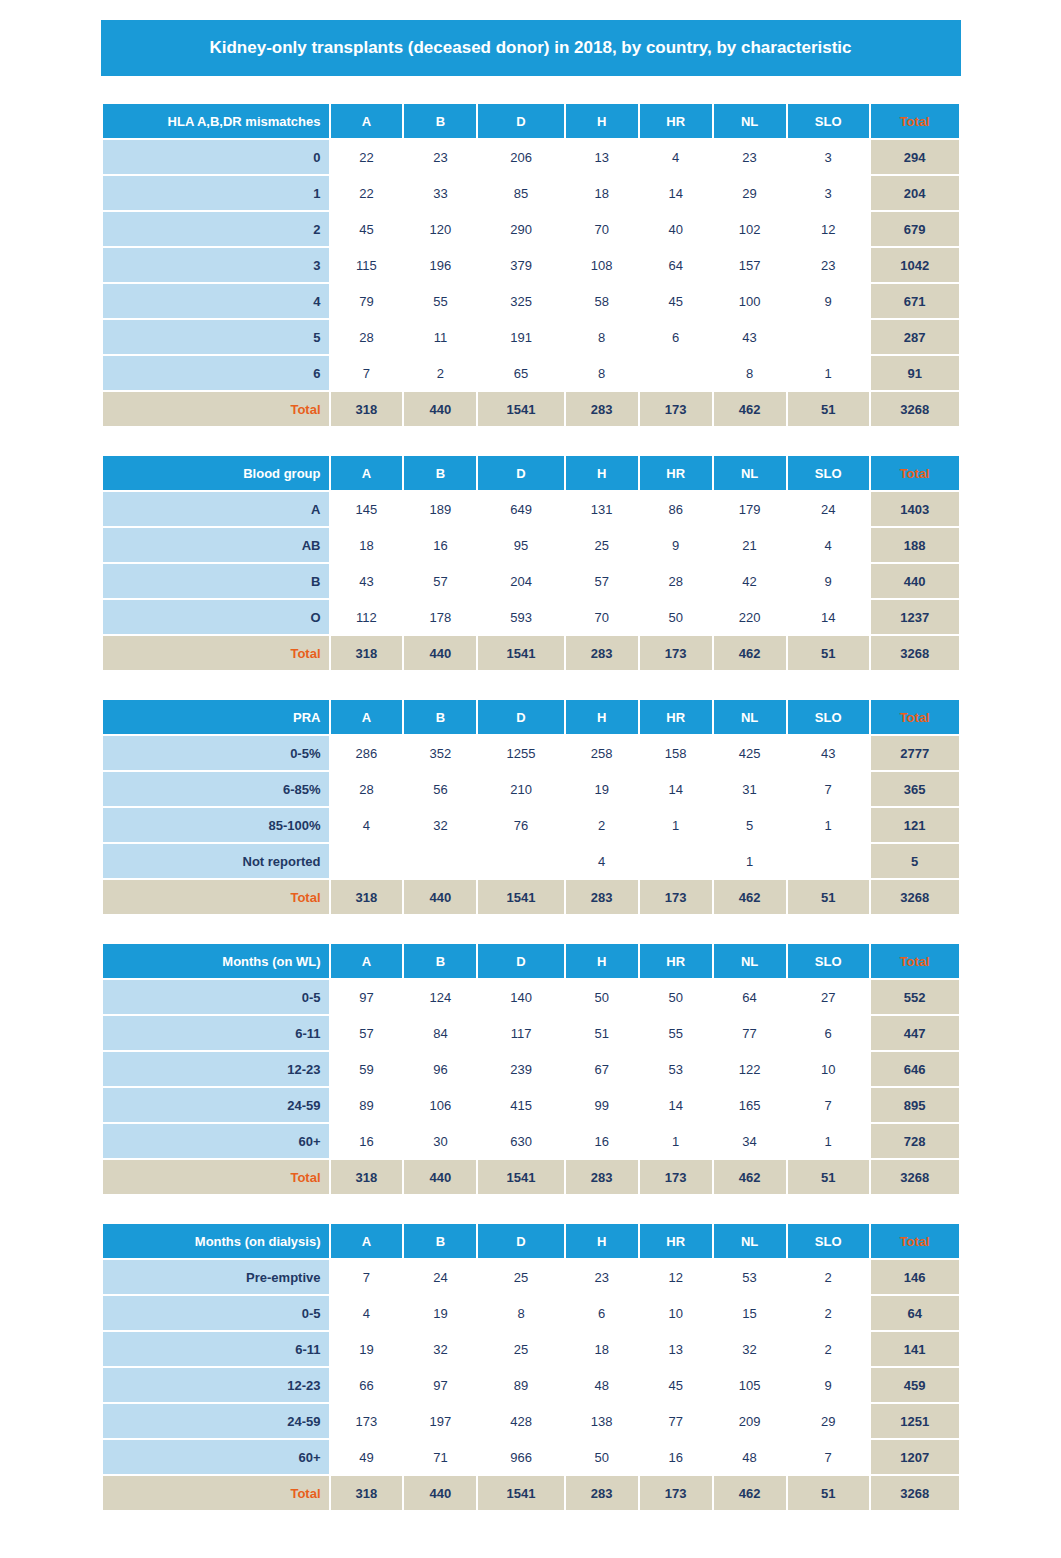Kidney-only transplants (deceased donor) in 2018, by country, by characteristic
| HLA A,B,DR mismatches | A | B | D | H | HR | NL | SLO | Total |
| --- | --- | --- | --- | --- | --- | --- | --- | --- |
| 0 | 22 | 23 | 206 | 13 | 4 | 23 | 3 | 294 |
| 1 | 22 | 33 | 85 | 18 | 14 | 29 | 3 | 204 |
| 2 | 45 | 120 | 290 | 70 | 40 | 102 | 12 | 679 |
| 3 | 115 | 196 | 379 | 108 | 64 | 157 | 23 | 1042 |
| 4 | 79 | 55 | 325 | 58 | 45 | 100 | 9 | 671 |
| 5 | 28 | 11 | 191 | 8 | 6 | 43 | | 287 |
| 6 | 7 | 2 | 65 | 8 | | 8 | 1 | 91 |
| Total | 318 | 440 | 1541 | 283 | 173 | 462 | 51 | 3268 |
| Blood group | A | B | D | H | HR | NL | SLO | Total |
| --- | --- | --- | --- | --- | --- | --- | --- | --- |
| A | 145 | 189 | 649 | 131 | 86 | 179 | 24 | 1403 |
| AB | 18 | 16 | 95 | 25 | 9 | 21 | 4 | 188 |
| B | 43 | 57 | 204 | 57 | 28 | 42 | 9 | 440 |
| O | 112 | 178 | 593 | 70 | 50 | 220 | 14 | 1237 |
| Total | 318 | 440 | 1541 | 283 | 173 | 462 | 51 | 3268 |
| PRA | A | B | D | H | HR | NL | SLO | Total |
| --- | --- | --- | --- | --- | --- | --- | --- | --- |
| 0-5% | 286 | 352 | 1255 | 258 | 158 | 425 | 43 | 2777 |
| 6-85% | 28 | 56 | 210 | 19 | 14 | 31 | 7 | 365 |
| 85-100% | 4 | 32 | 76 | 2 | 1 | 5 | 1 | 121 |
| Not reported | | | | 4 | | 1 | | 5 |
| Total | 318 | 440 | 1541 | 283 | 173 | 462 | 51 | 3268 |
| Months (on WL) | A | B | D | H | HR | NL | SLO | Total |
| --- | --- | --- | --- | --- | --- | --- | --- | --- |
| 0-5 | 97 | 124 | 140 | 50 | 50 | 64 | 27 | 552 |
| 6-11 | 57 | 84 | 117 | 51 | 55 | 77 | 6 | 447 |
| 12-23 | 59 | 96 | 239 | 67 | 53 | 122 | 10 | 646 |
| 24-59 | 89 | 106 | 415 | 99 | 14 | 165 | 7 | 895 |
| 60+ | 16 | 30 | 630 | 16 | 1 | 34 | 1 | 728 |
| Total | 318 | 440 | 1541 | 283 | 173 | 462 | 51 | 3268 |
| Months (on dialysis) | A | B | D | H | HR | NL | SLO | Total |
| --- | --- | --- | --- | --- | --- | --- | --- | --- |
| Pre-emptive | 7 | 24 | 25 | 23 | 12 | 53 | 2 | 146 |
| 0-5 | 4 | 19 | 8 | 6 | 10 | 15 | 2 | 64 |
| 6-11 | 19 | 32 | 25 | 18 | 13 | 32 | 2 | 141 |
| 12-23 | 66 | 97 | 89 | 48 | 45 | 105 | 9 | 459 |
| 24-59 | 173 | 197 | 428 | 138 | 77 | 209 | 29 | 1251 |
| 60+ | 49 | 71 | 966 | 50 | 16 | 48 | 7 | 1207 |
| Total | 318 | 440 | 1541 | 283 | 173 | 462 | 51 | 3268 |